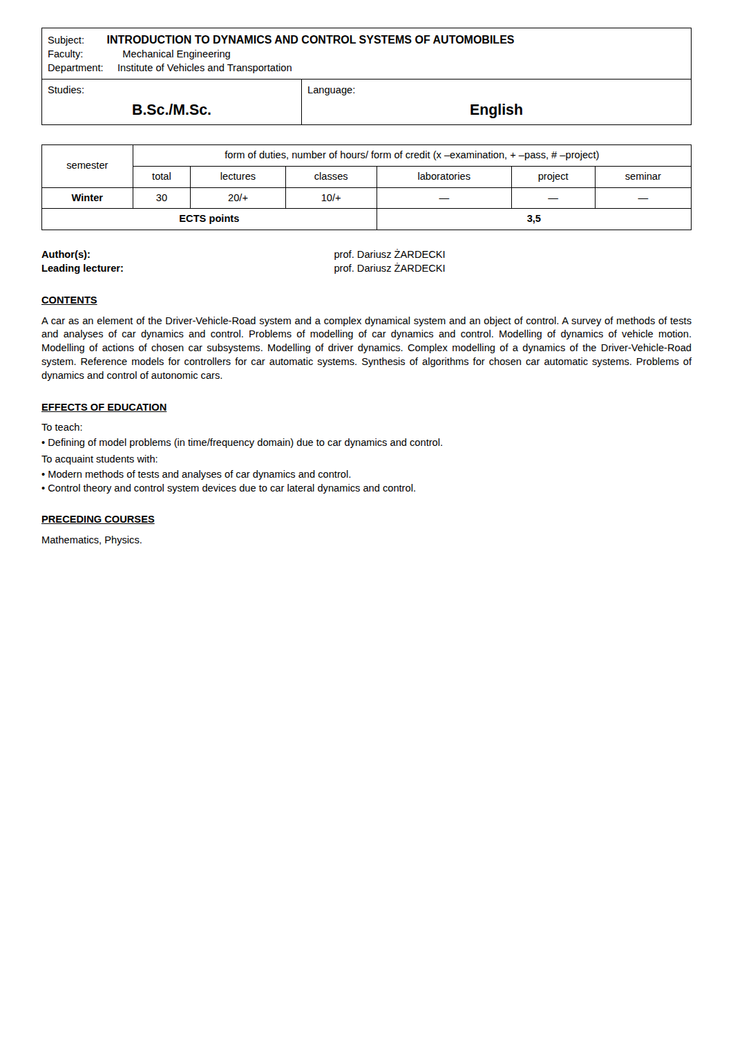| Subject: INTRODUCTION TO DYNAMICS AND CONTROL SYSTEMS OF AUTOMOBILES Faculty: Mechanical Engineering Department: Institute of Vehicles and Transportation |
| Studies: B.Sc./M.Sc. | Language: English |
| semester | form of duties, number of hours/ form of credit (x –examination, + –pass, # –project) |
| total | lectures | classes | laboratories | project | seminar |
| Winter | 30 | 20/+ | 10/+ | — | — | — |
| ECTS points | 3,5 |
| Author(s): | prof. Dariusz ŻARDECKI |
| Leading lecturer: | prof. Dariusz ŻARDECKI |
CONTENTS
A car as an element of the Driver-Vehicle-Road system and a complex dynamical system and an object of control. A survey of methods of tests and analyses of car dynamics and control. Problems of modelling of car dynamics and control. Modelling of dynamics of vehicle motion. Modelling of actions of chosen car subsystems. Modelling of driver dynamics. Complex modelling of a dynamics of the Driver-Vehicle-Road system. Reference models for controllers for car automatic systems. Synthesis of algorithms for chosen car automatic systems. Problems of dynamics and control of autonomic cars.
EFFECTS OF EDUCATION
To teach:
Defining of model problems (in time/frequency domain) due to car dynamics and control.
To acquaint students with:
Modern methods of tests and analyses of car dynamics and control.
Control theory and control system devices due to car lateral dynamics and control.
PRECEDING COURSES
Mathematics, Physics.